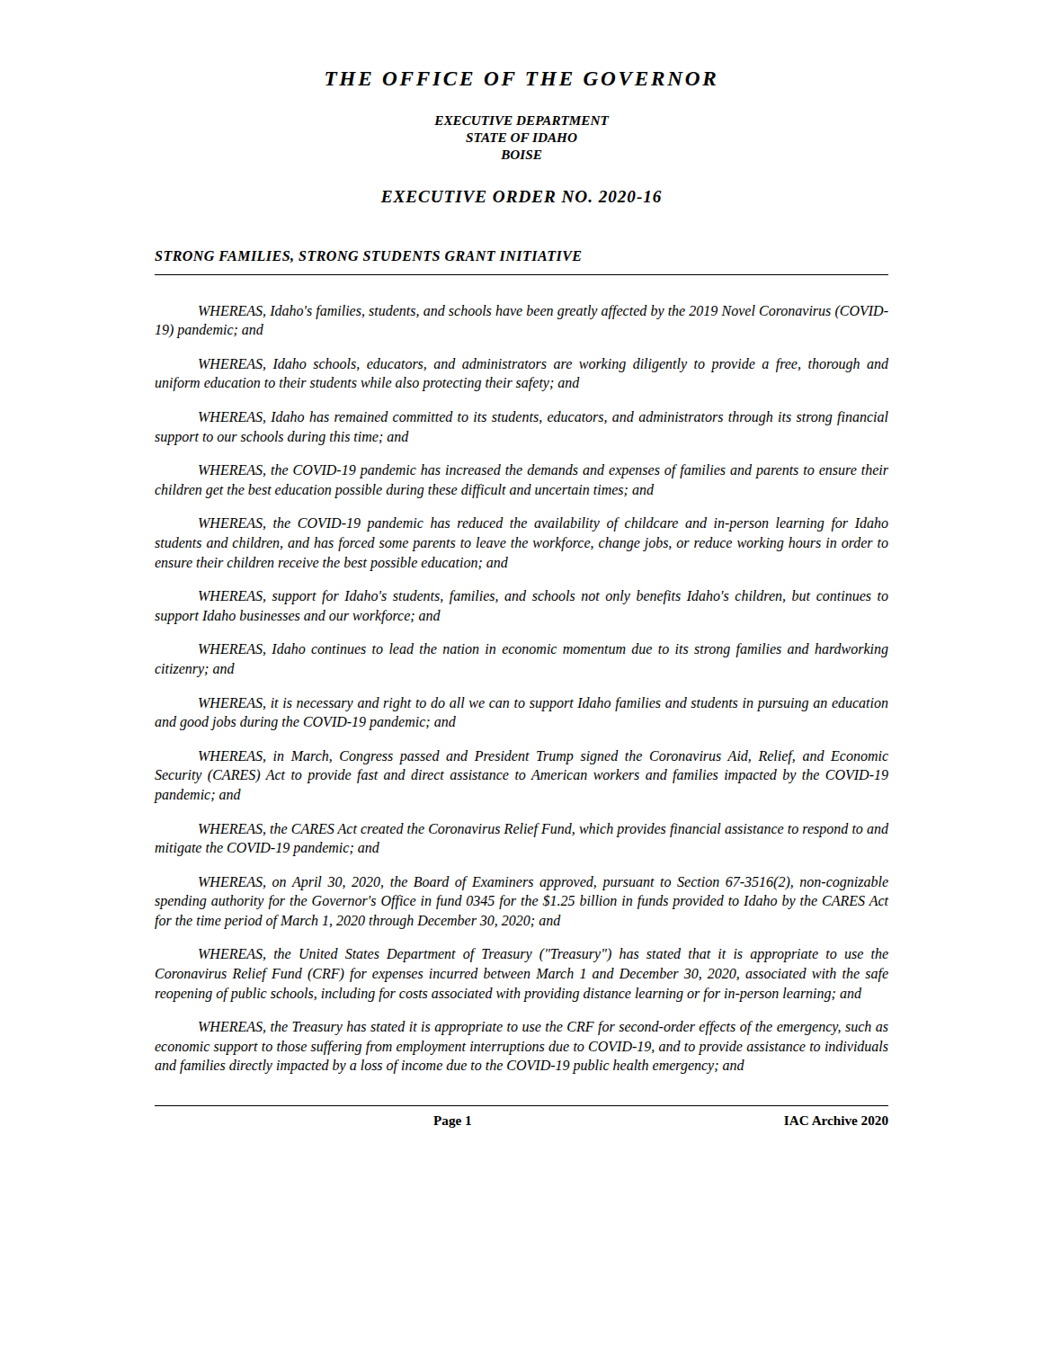THE OFFICE OF THE GOVERNOR
EXECUTIVE DEPARTMENT
STATE OF IDAHO
BOISE
EXECUTIVE ORDER NO. 2020-16
STRONG FAMILIES, STRONG STUDENTS GRANT INITIATIVE
WHEREAS, Idaho's families, students, and schools have been greatly affected by the 2019 Novel Coronavirus (COVID-19) pandemic; and
WHEREAS, Idaho schools, educators, and administrators are working diligently to provide a free, thorough and uniform education to their students while also protecting their safety; and
WHEREAS, Idaho has remained committed to its students, educators, and administrators through its strong financial support to our schools during this time; and
WHEREAS, the COVID-19 pandemic has increased the demands and expenses of families and parents to ensure their children get the best education possible during these difficult and uncertain times; and
WHEREAS, the COVID-19 pandemic has reduced the availability of childcare and in-person learning for Idaho students and children, and has forced some parents to leave the workforce, change jobs, or reduce working hours in order to ensure their children receive the best possible education; and
WHEREAS, support for Idaho's students, families, and schools not only benefits Idaho's children, but continues to support Idaho businesses and our workforce; and
WHEREAS, Idaho continues to lead the nation in economic momentum due to its strong families and hardworking citizenry; and
WHEREAS, it is necessary and right to do all we can to support Idaho families and students in pursuing an education and good jobs during the COVID-19 pandemic; and
WHEREAS, in March, Congress passed and President Trump signed the Coronavirus Aid, Relief, and Economic Security (CARES) Act to provide fast and direct assistance to American workers and families impacted by the COVID-19 pandemic; and
WHEREAS, the CARES Act created the Coronavirus Relief Fund, which provides financial assistance to respond to and mitigate the COVID-19 pandemic; and
WHEREAS, on April 30, 2020, the Board of Examiners approved, pursuant to Section 67-3516(2), non-cognizable spending authority for the Governor's Office in fund 0345 for the $1.25 billion in funds provided to Idaho by the CARES Act for the time period of March 1, 2020 through December 30, 2020; and
WHEREAS, the United States Department of Treasury ("Treasury") has stated that it is appropriate to use the Coronavirus Relief Fund (CRF) for expenses incurred between March 1 and December 30, 2020, associated with the safe reopening of public schools, including for costs associated with providing distance learning or for in-person learning; and
WHEREAS, the Treasury has stated it is appropriate to use the CRF for second-order effects of the emergency, such as economic support to those suffering from employment interruptions due to COVID-19, and to provide assistance to individuals and families directly impacted by a loss of income due to the COVID-19 public health emergency; and
Page 1 IAC Archive 2020